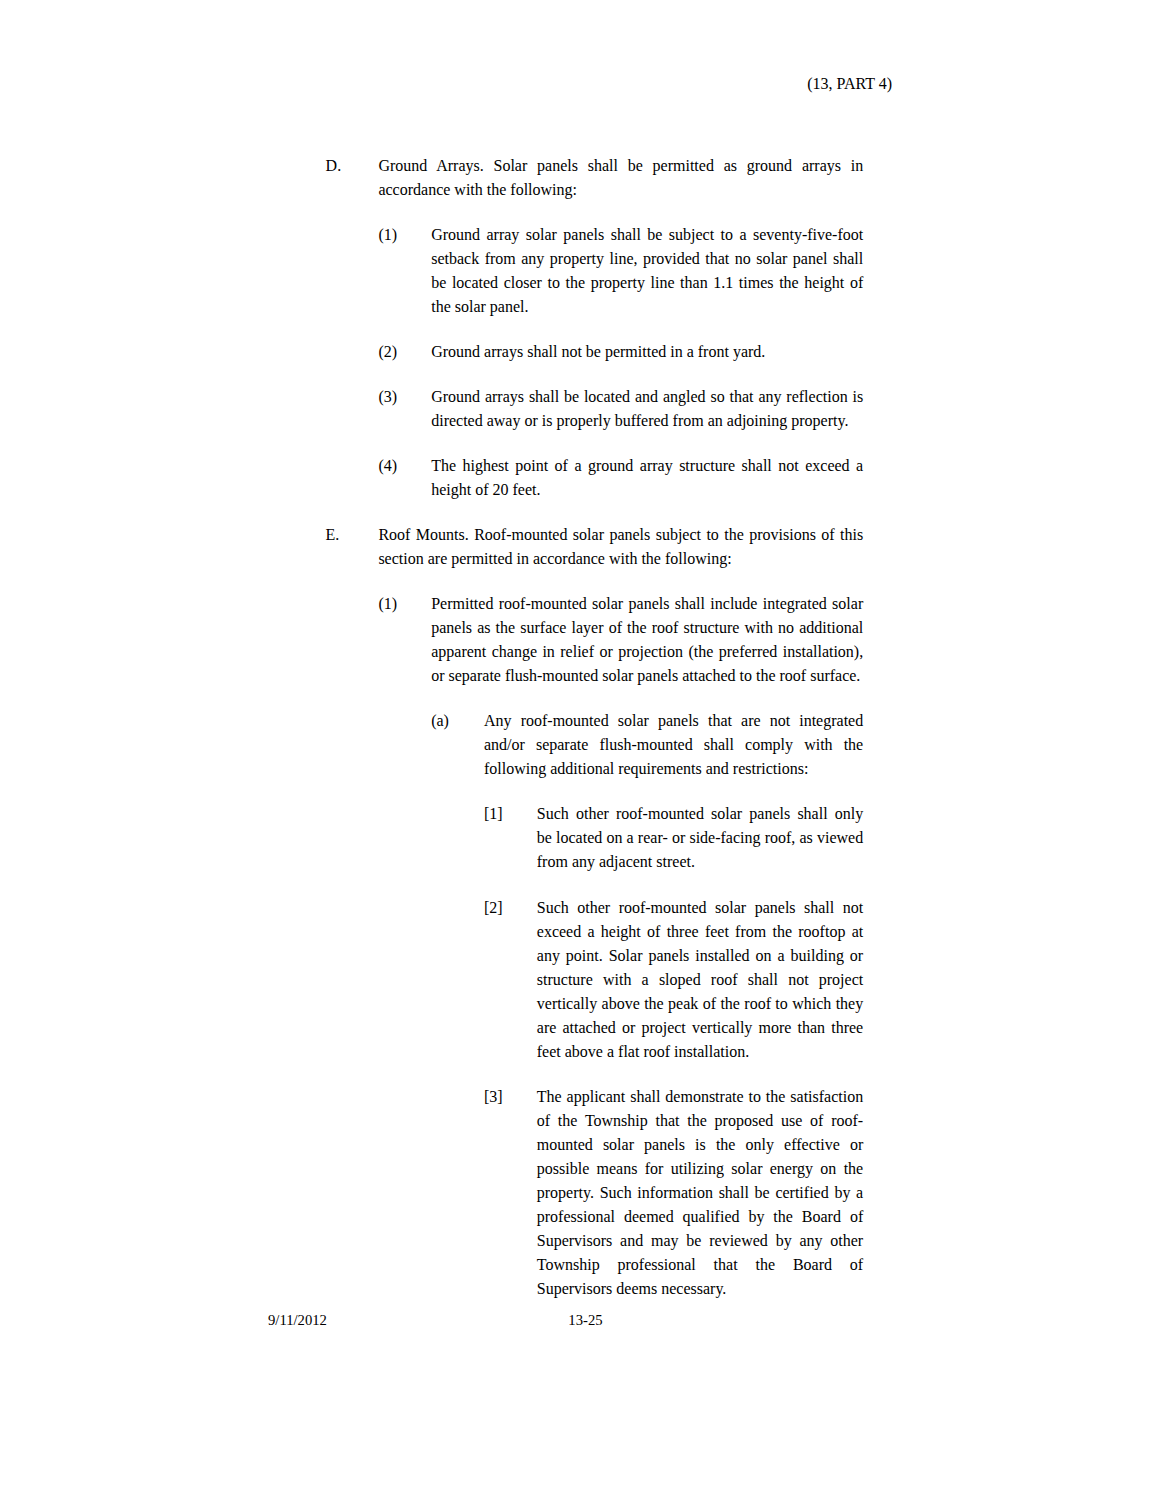(13, PART 4)
D.
Ground Arrays. Solar panels shall be permitted as ground arrays in accordance with the following:
(1)
Ground array solar panels shall be subject to a seventy-five-foot setback from any property line, provided that no solar panel shall be located closer to the property line than 1.1 times the height of the solar panel.
(2)
Ground arrays shall not be permitted in a front yard.
(3)
Ground arrays shall be located and angled so that any reflection is directed away or is properly buffered from an adjoining property.
(4)
The highest point of a ground array structure shall not exceed a height of 20 feet.
E.
Roof Mounts. Roof-mounted solar panels subject to the provisions of this section are permitted in accordance with the following:
(1)
Permitted roof-mounted solar panels shall include integrated solar panels as the surface layer of the roof structure with no additional apparent change in relief or projection (the preferred installation), or separate flush-mounted solar panels attached to the roof surface.
(a)
Any roof-mounted solar panels that are not integrated and/or separate flush-mounted shall comply with the following additional requirements and restrictions:
[1]
Such other roof-mounted solar panels shall only be located on a rear- or side-facing roof, as viewed from any adjacent street.
[2]
Such other roof-mounted solar panels shall not exceed a height of three feet from the rooftop at any point. Solar panels installed on a building or structure with a sloped roof shall not project vertically above the peak of the roof to which they are attached or project vertically more than three feet above a flat roof installation.
[3]
The applicant shall demonstrate to the satisfaction of the Township that the proposed use of roof-mounted solar panels is the only effective or possible means for utilizing solar energy on the property. Such information shall be certified by a professional deemed qualified by the Board of Supervisors and may be reviewed by any other Township professional that the Board of Supervisors deems necessary.
9/11/2012
13-25